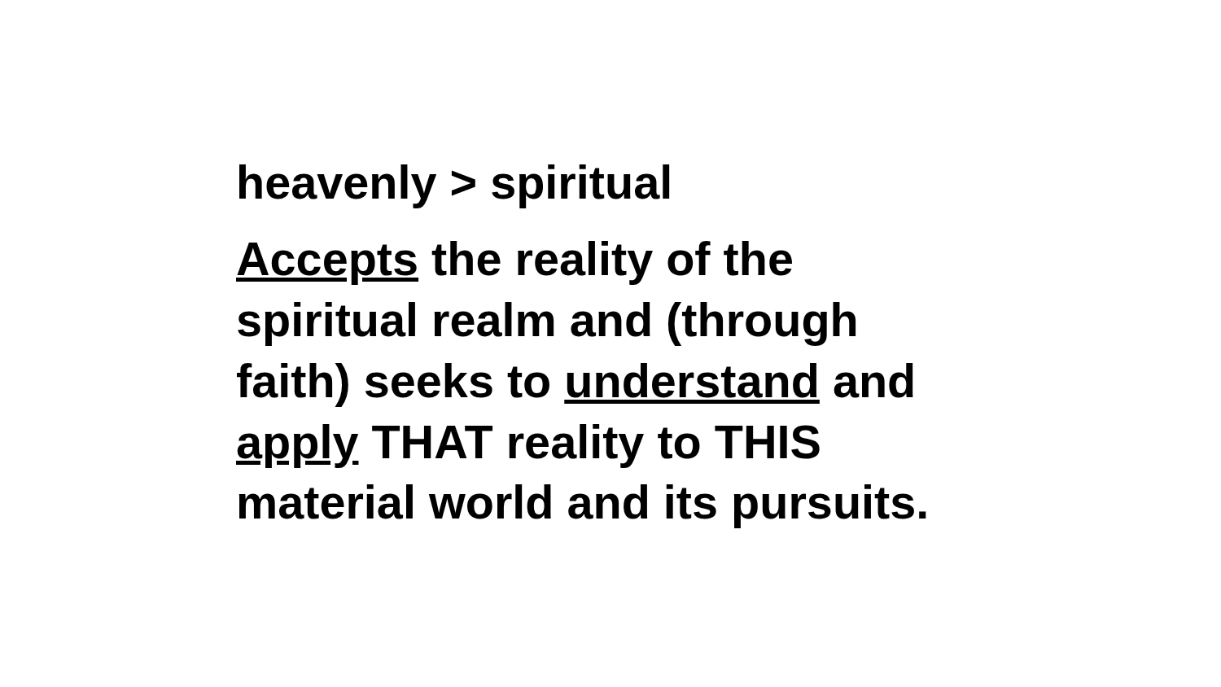heavenly > spiritual
Accepts the reality of the spiritual realm and (through faith) seeks to understand and apply THAT reality to THIS material world and its pursuits.